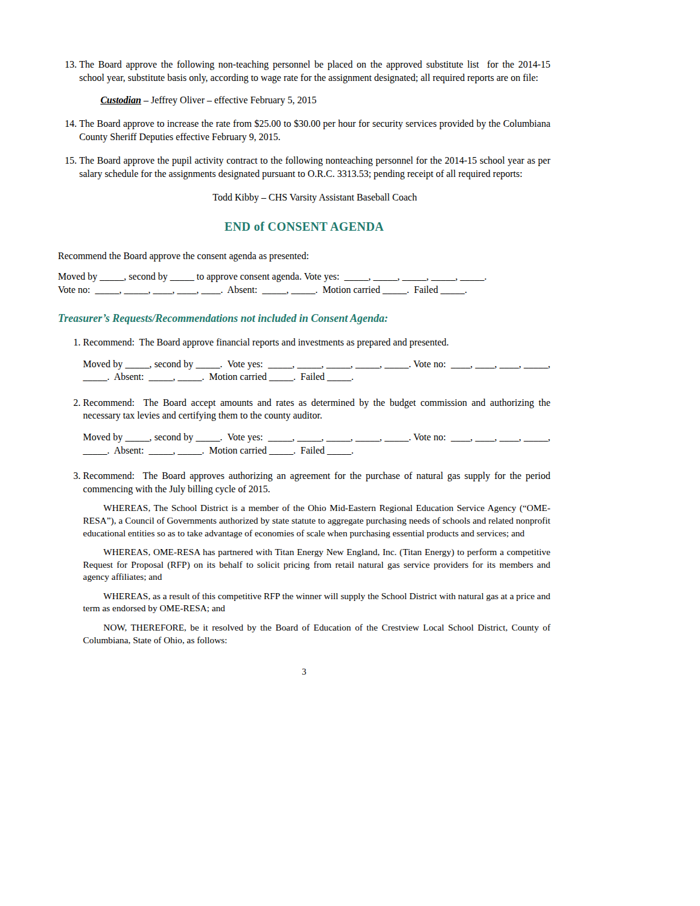The Board approve the following non-teaching personnel be placed on the approved substitute list for the 2014-15 school year, substitute basis only, according to wage rate for the assignment designated; all required reports are on file:
Custodian – Jeffrey Oliver – effective February 5, 2015
The Board approve to increase the rate from $25.00 to $30.00 per hour for security services provided by the Columbiana County Sheriff Deputies effective February 9, 2015.
The Board approve the pupil activity contract to the following nonteaching personnel for the 2014-15 school year as per salary schedule for the assignments designated pursuant to O.R.C. 3313.53; pending receipt of all required reports:
Todd Kibby – CHS Varsity Assistant Baseball Coach
END of CONSENT AGENDA
Recommend the Board approve the consent agenda as presented:
Moved by _____, second by _____ to approve consent agenda. Vote yes: _____, _____, _____, _____, _____.
Vote no: _____, _____, ____, ____, ____. Absent: _____, _____. Motion carried _____. Failed _____.
Treasurer’s Requests/Recommendations not included in Consent Agenda:
Recommend: The Board approve financial reports and investments as prepared and presented.
Moved by _____, second by _____. Vote yes: _____, _____, _____, _____, _____. Vote no: ____, ____, ____, _____, _____. Absent: _____, _____. Motion carried _____. Failed _____.
Recommend: The Board accept amounts and rates as determined by the budget commission and authorizing the necessary tax levies and certifying them to the county auditor.
Moved by _____, second by _____. Vote yes: _____, _____, _____, _____, _____. Vote no: ____, ____, ____, _____, _____. Absent: _____, _____. Motion carried _____. Failed _____.
Recommend: The Board approves authorizing an agreement for the purchase of natural gas supply for the period commencing with the July billing cycle of 2015.
WHEREAS, The School District is a member of the Ohio Mid-Eastern Regional Education Service Agency (“OME-RESA”), a Council of Governments authorized by state statute to aggregate purchasing needs of schools and related nonprofit educational entities so as to take advantage of economies of scale when purchasing essential products and services; and
WHEREAS, OME-RESA has partnered with Titan Energy New England, Inc. (Titan Energy) to perform a competitive Request for Proposal (RFP) on its behalf to solicit pricing from retail natural gas service providers for its members and agency affiliates; and
WHEREAS, as a result of this competitive RFP the winner will supply the School District with natural gas at a price and term as endorsed by OME-RESA; and
NOW, THEREFORE, be it resolved by the Board of Education of the Crestview Local School District, County of Columbiana, State of Ohio, as follows:
3